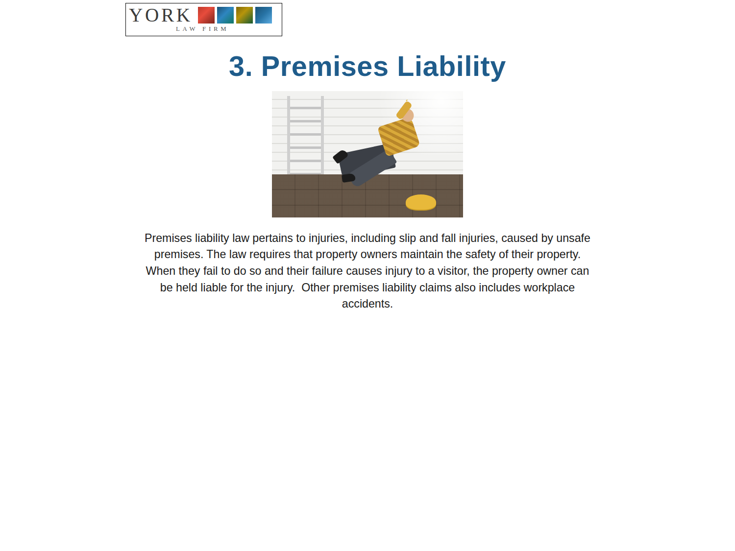YORK
LAW FIRM
3. Premises Liability
Premises liability law pertains to injuries, including slip and fall injuries, caused by unsafe premises. The law requires that property owners maintain the safety of their property. When they fail to do so and their failure causes injury to a visitor, the property owner can be held liable for the injury. Other premises liability claims also includes workplace accidents.